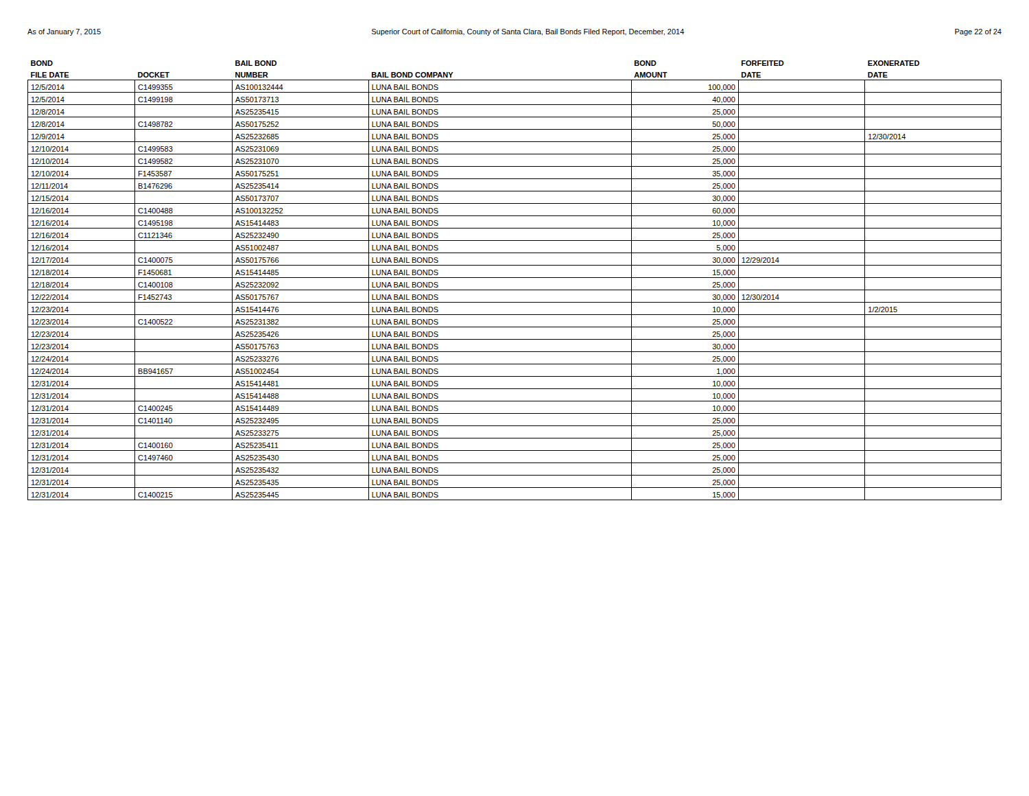As of January 7, 2015
Superior Court of California, County of Santa Clara, Bail Bonds Filed Report, December, 2014
Page 22 of 24
| BOND | | BAIL BOND | | BOND | FORFEITED | EXONERATED |
| --- | --- | --- | --- | --- | --- | --- |
| FILE DATE | DOCKET | NUMBER | BAIL BOND COMPANY | AMOUNT | DATE | DATE |
| 12/5/2014 | C1499355 | AS100132444 | LUNA BAIL BONDS | 100,000 | | |
| 12/5/2014 | C1499198 | AS50173713 | LUNA BAIL BONDS | 40,000 | | |
| 12/8/2014 | | AS25235415 | LUNA BAIL BONDS | 25,000 | | |
| 12/8/2014 | C1498782 | AS50175252 | LUNA BAIL BONDS | 50,000 | | |
| 12/9/2014 | | AS25232685 | LUNA BAIL BONDS | 25,000 | | 12/30/2014 |
| 12/10/2014 | C1499583 | AS25231069 | LUNA BAIL BONDS | 25,000 | | |
| 12/10/2014 | C1499582 | AS25231070 | LUNA BAIL BONDS | 25,000 | | |
| 12/10/2014 | F1453587 | AS50175251 | LUNA BAIL BONDS | 35,000 | | |
| 12/11/2014 | B1476296 | AS25235414 | LUNA BAIL BONDS | 25,000 | | |
| 12/15/2014 | | AS50173707 | LUNA BAIL BONDS | 30,000 | | |
| 12/16/2014 | C1400488 | AS100132252 | LUNA BAIL BONDS | 60,000 | | |
| 12/16/2014 | C1495198 | AS15414483 | LUNA BAIL BONDS | 10,000 | | |
| 12/16/2014 | C1121346 | AS25232490 | LUNA BAIL BONDS | 25,000 | | |
| 12/16/2014 | | AS51002487 | LUNA BAIL BONDS | 5,000 | | |
| 12/17/2014 | C1400075 | AS50175766 | LUNA BAIL BONDS | 30,000 | 12/29/2014 | |
| 12/18/2014 | F1450681 | AS15414485 | LUNA BAIL BONDS | 15,000 | | |
| 12/18/2014 | C1400108 | AS25232092 | LUNA BAIL BONDS | 25,000 | | |
| 12/22/2014 | F1452743 | AS50175767 | LUNA BAIL BONDS | 30,000 | 12/30/2014 | |
| 12/23/2014 | | AS15414476 | LUNA BAIL BONDS | 10,000 | | 1/2/2015 |
| 12/23/2014 | C1400522 | AS25231382 | LUNA BAIL BONDS | 25,000 | | |
| 12/23/2014 | | AS25235426 | LUNA BAIL BONDS | 25,000 | | |
| 12/23/2014 | | AS50175763 | LUNA BAIL BONDS | 30,000 | | |
| 12/24/2014 | | AS25233276 | LUNA BAIL BONDS | 25,000 | | |
| 12/24/2014 | BB941657 | AS51002454 | LUNA BAIL BONDS | 1,000 | | |
| 12/31/2014 | | AS15414481 | LUNA BAIL BONDS | 10,000 | | |
| 12/31/2014 | | AS15414488 | LUNA BAIL BONDS | 10,000 | | |
| 12/31/2014 | C1400245 | AS15414489 | LUNA BAIL BONDS | 10,000 | | |
| 12/31/2014 | C1401140 | AS25232495 | LUNA BAIL BONDS | 25,000 | | |
| 12/31/2014 | | AS25233275 | LUNA BAIL BONDS | 25,000 | | |
| 12/31/2014 | C1400160 | AS25235411 | LUNA BAIL BONDS | 25,000 | | |
| 12/31/2014 | C1497460 | AS25235430 | LUNA BAIL BONDS | 25,000 | | |
| 12/31/2014 | | AS25235432 | LUNA BAIL BONDS | 25,000 | | |
| 12/31/2014 | | AS25235435 | LUNA BAIL BONDS | 25,000 | | |
| 12/31/2014 | C1400215 | AS25235445 | LUNA BAIL BONDS | 15,000 | | |